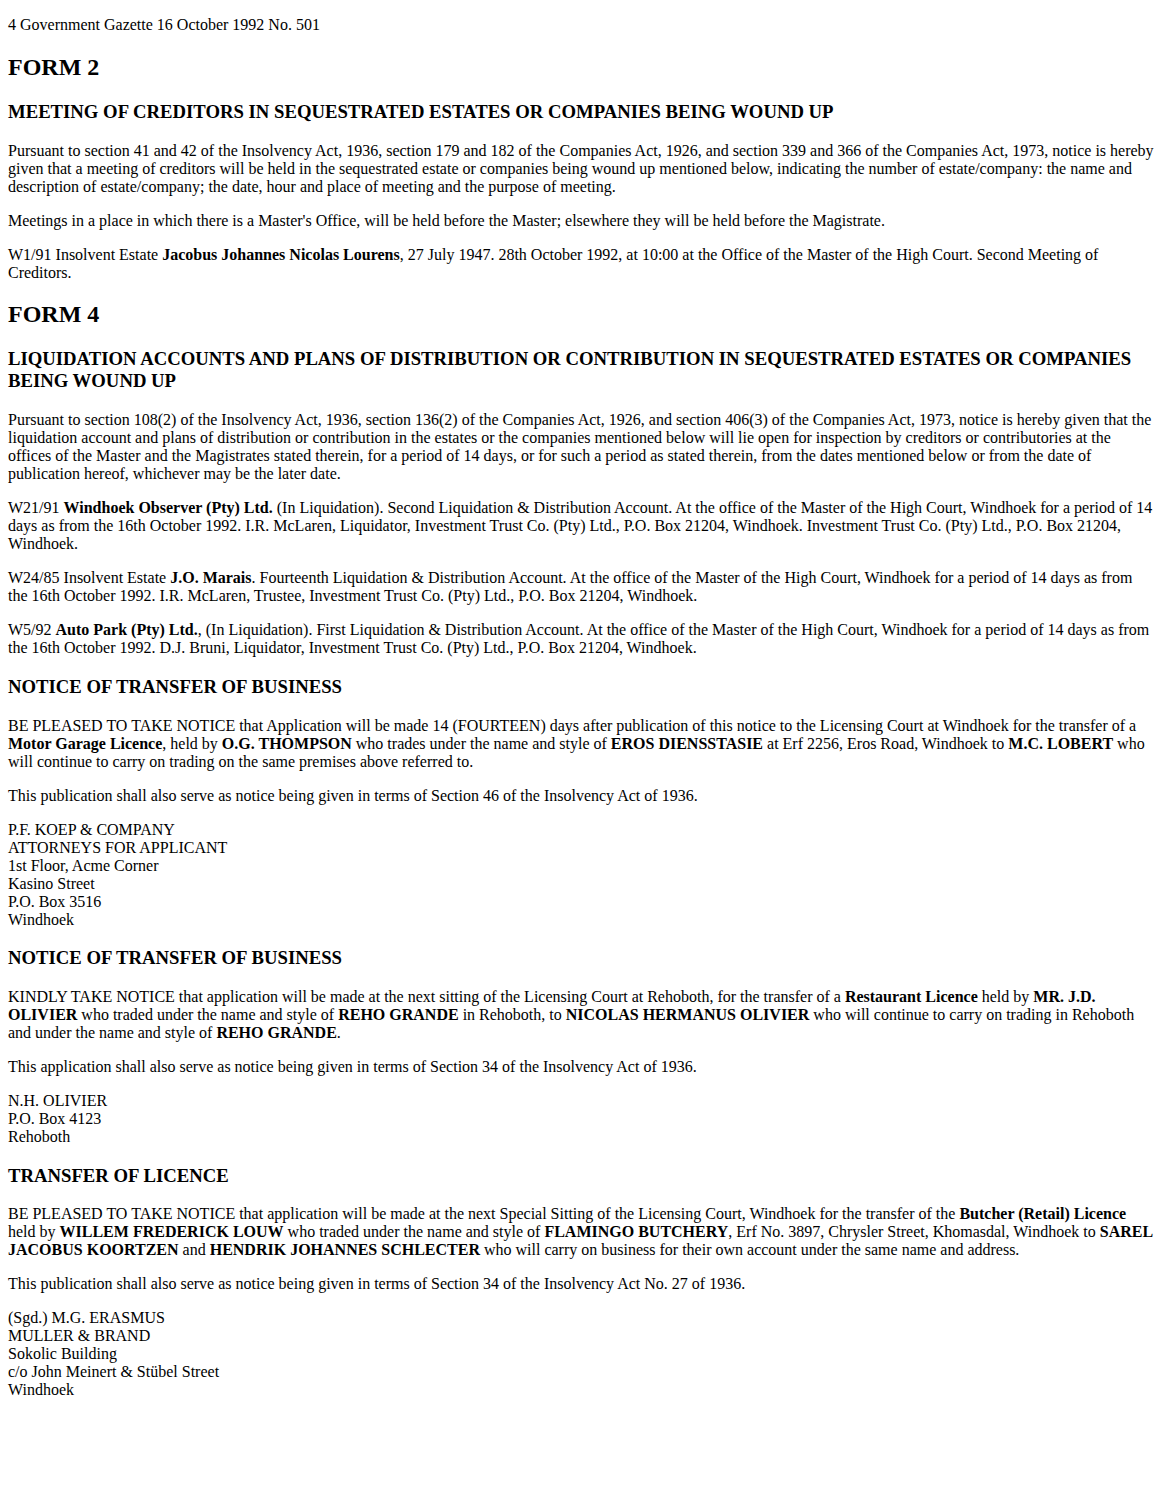4 Government Gazette 16 October 1992 No. 501
FORM 2
MEETING OF CREDITORS IN SEQUESTRATED ESTATES OR COMPANIES BEING WOUND UP
Pursuant to section 41 and 42 of the Insolvency Act, 1936, section 179 and 182 of the Companies Act, 1926, and section 339 and 366 of the Companies Act, 1973, notice is hereby given that a meeting of creditors will be held in the sequestrated estate or companies being wound up mentioned below, indicating the number of estate/company: the name and description of estate/company; the date, hour and place of meeting and the purpose of meeting.
Meetings in a place in which there is a Master's Office, will be held before the Master; elsewhere they will be held before the Magistrate.
W1/91 Insolvent Estate Jacobus Johannes Nicolas Lourens, 27 July 1947. 28th October 1992, at 10:00 at the Office of the Master of the High Court. Second Meeting of Creditors.
FORM 4
LIQUIDATION ACCOUNTS AND PLANS OF DISTRIBUTION OR CONTRIBUTION IN SEQUESTRATED ESTATES OR COMPANIES BEING WOUND UP
Pursuant to section 108(2) of the Insolvency Act, 1936, section 136(2) of the Companies Act, 1926, and section 406(3) of the Companies Act, 1973, notice is hereby given that the liquidation account and plans of distribution or contribution in the estates or the companies mentioned below will lie open for inspection by creditors or contributories at the offices of the Master and the Magistrates stated therein, for a period of 14 days, or for such a period as stated therein, from the dates mentioned below or from the date of publication hereof, whichever may be the later date.
W21/91 Windhoek Observer (Pty) Ltd. (In Liquidation). Second Liquidation & Distribution Account. At the office of the Master of the High Court, Windhoek for a period of 14 days as from the 16th October 1992. I.R. McLaren, Liquidator, Investment Trust Co. (Pty) Ltd., P.O. Box 21204, Windhoek. Investment Trust Co. (Pty) Ltd., P.O. Box 21204, Windhoek.
W24/85 Insolvent Estate J.O. Marais. Fourteenth Liquidation & Distribution Account. At the office of the Master of the High Court, Windhoek for a period of 14 days as from the 16th October 1992. I.R. McLaren, Trustee, Investment Trust Co. (Pty) Ltd., P.O. Box 21204, Windhoek.
W5/92 Auto Park (Pty) Ltd., (In Liquidation). First Liquidation & Distribution Account. At the office of the Master of the High Court, Windhoek for a period of 14 days as from the 16th October 1992. D.J. Bruni, Liquidator, Investment Trust Co. (Pty) Ltd., P.O. Box 21204, Windhoek.
NOTICE OF TRANSFER OF BUSINESS
BE PLEASED TO TAKE NOTICE that Application will be made 14 (FOURTEEN) days after publication of this notice to the Licensing Court at Windhoek for the transfer of a Motor Garage Licence, held by O.G. THOMPSON who trades under the name and style of EROS DIENSSTASIE at Erf 2256, Eros Road, Windhoek to M.C. LOBERT who will continue to carry on trading on the same premises above referred to.
This publication shall also serve as notice being given in terms of Section 46 of the Insolvency Act of 1936.
P.F. KOEP & COMPANY
ATTORNEYS FOR APPLICANT
1st Floor, Acme Corner
Kasino Street
P.O. Box 3516
Windhoek
NOTICE OF TRANSFER OF BUSINESS
KINDLY TAKE NOTICE that application will be made at the next sitting of the Licensing Court at Rehoboth, for the transfer of a Restaurant Licence held by MR. J.D. OLIVIER who traded under the name and style of REHO GRANDE in Rehoboth, to NICOLAS HERMANUS OLIVIER who will continue to carry on trading in Rehoboth and under the name and style of REHO GRANDE.
This application shall also serve as notice being given in terms of Section 34 of the Insolvency Act of 1936.
N.H. OLIVIER
P.O. Box 4123
Rehoboth
TRANSFER OF LICENCE
BE PLEASED TO TAKE NOTICE that application will be made at the next Special Sitting of the Licensing Court, Windhoek for the transfer of the Butcher (Retail) Licence held by WILLEM FREDERICK LOUW who traded under the name and style of FLAMINGO BUTCHERY, Erf No. 3897, Chrysler Street, Khomasdal, Windhoek to SAREL JACOBUS KOORTZEN and HENDRIK JOHANNES SCHLECTER who will carry on business for their own account under the same name and address.
This publication shall also serve as notice being given in terms of Section 34 of the Insolvency Act No. 27 of 1936.
(Sgd.) M.G. ERASMUS
MULLER & BRAND
Sokolic Building
c/o John Meinert & Stübel Street
Windhoek